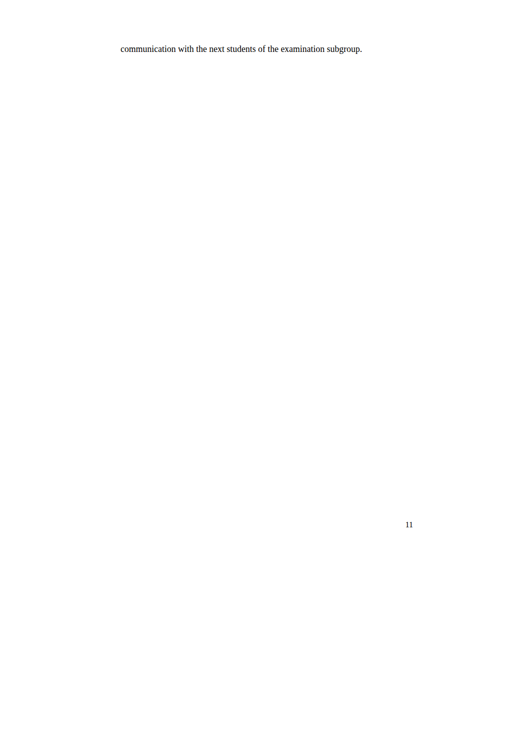communication with the next students of the examination subgroup.
11